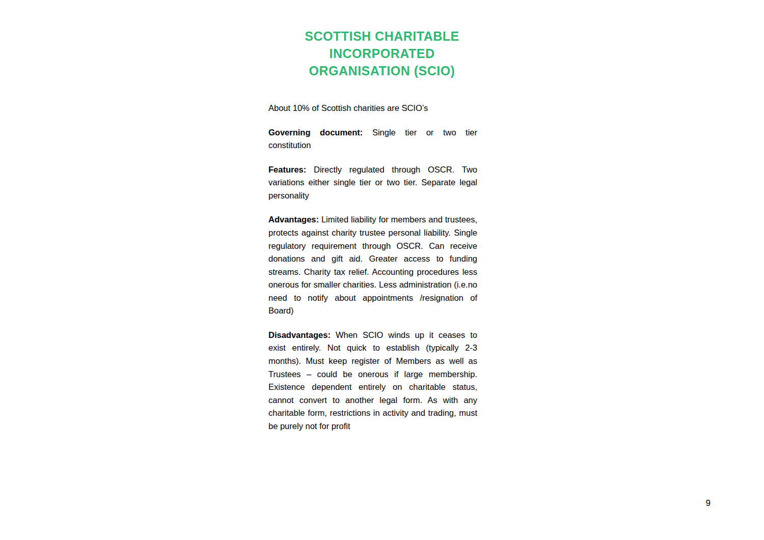SCOTTISH CHARITABLE
INCORPORATED
ORGANISATION (SCIO)
About 10% of Scottish charities are SCIO’s
Governing document: Single tier or two tier constitution
Features: Directly regulated through OSCR. Two variations either single tier or two tier. Separate legal personality
Advantages: Limited liability for members and trustees, protects against charity trustee personal liability. Single regulatory requirement through OSCR. Can receive donations and gift aid. Greater access to funding streams. Charity tax relief. Accounting procedures less onerous for smaller charities. Less administration (i.e.no need to notify about appointments /resignation of Board)
Disadvantages: When SCIO winds up it ceases to exist entirely. Not quick to establish (typically 2-3 months). Must keep register of Members as well as Trustees – could be onerous if large membership. Existence dependent entirely on charitable status, cannot convert to another legal form. As with any charitable form, restrictions in activity and trading, must be purely not for profit
9